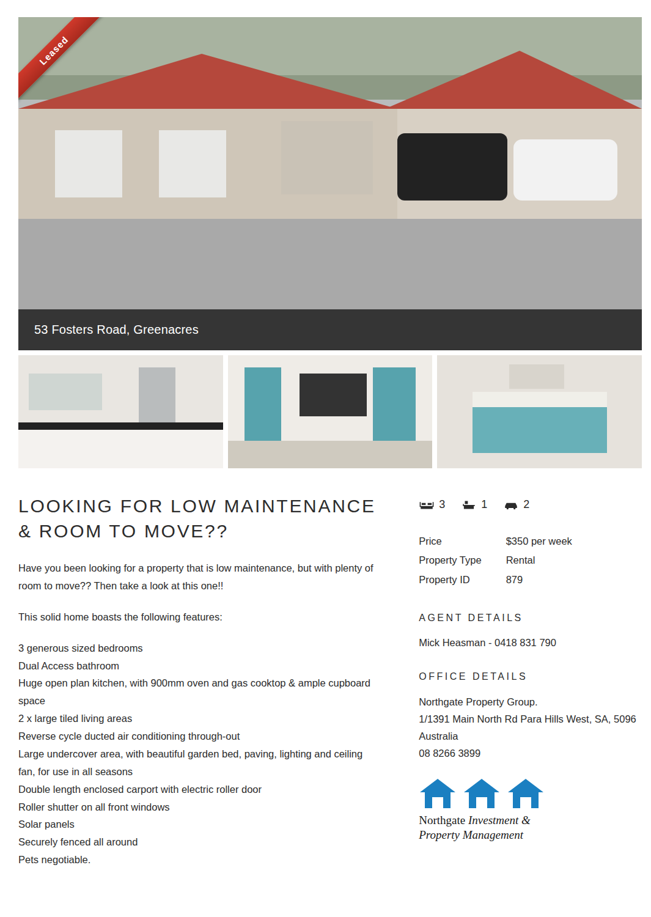Leased
53 Fosters Road, Greenacres
Looking for low maintenance & room to move??
Have you been looking for a property that is low maintenance, but with plenty of room to move?? Then take a look at this one!!
This solid home boasts the following features:
3 generous sized bedrooms
Dual Access bathroom
Huge open plan kitchen, with 900mm oven and gas cooktop & ample cupboard space
2 x large tiled living areas
Reverse cycle ducted air conditioning through-out
Large undercover area, with beautiful garden bed, paving, lighting and ceiling fan, for use in all seasons
Double length enclosed carport with electric roller door
Roller shutter on all front windows
Solar panels
Securely fenced all around
Pets negotiable.
3 1 2
| Price | $350 per week |
| Property Type | Rental |
| Property ID | 879 |
Agent Details
Mick Heasman - 0418 831 790
Office Details
Northgate Property Group.
1/1391 Main North Rd Para Hills West, SA, 5096 Australia
08 8266 3899
Northgate Investment &
Property Management